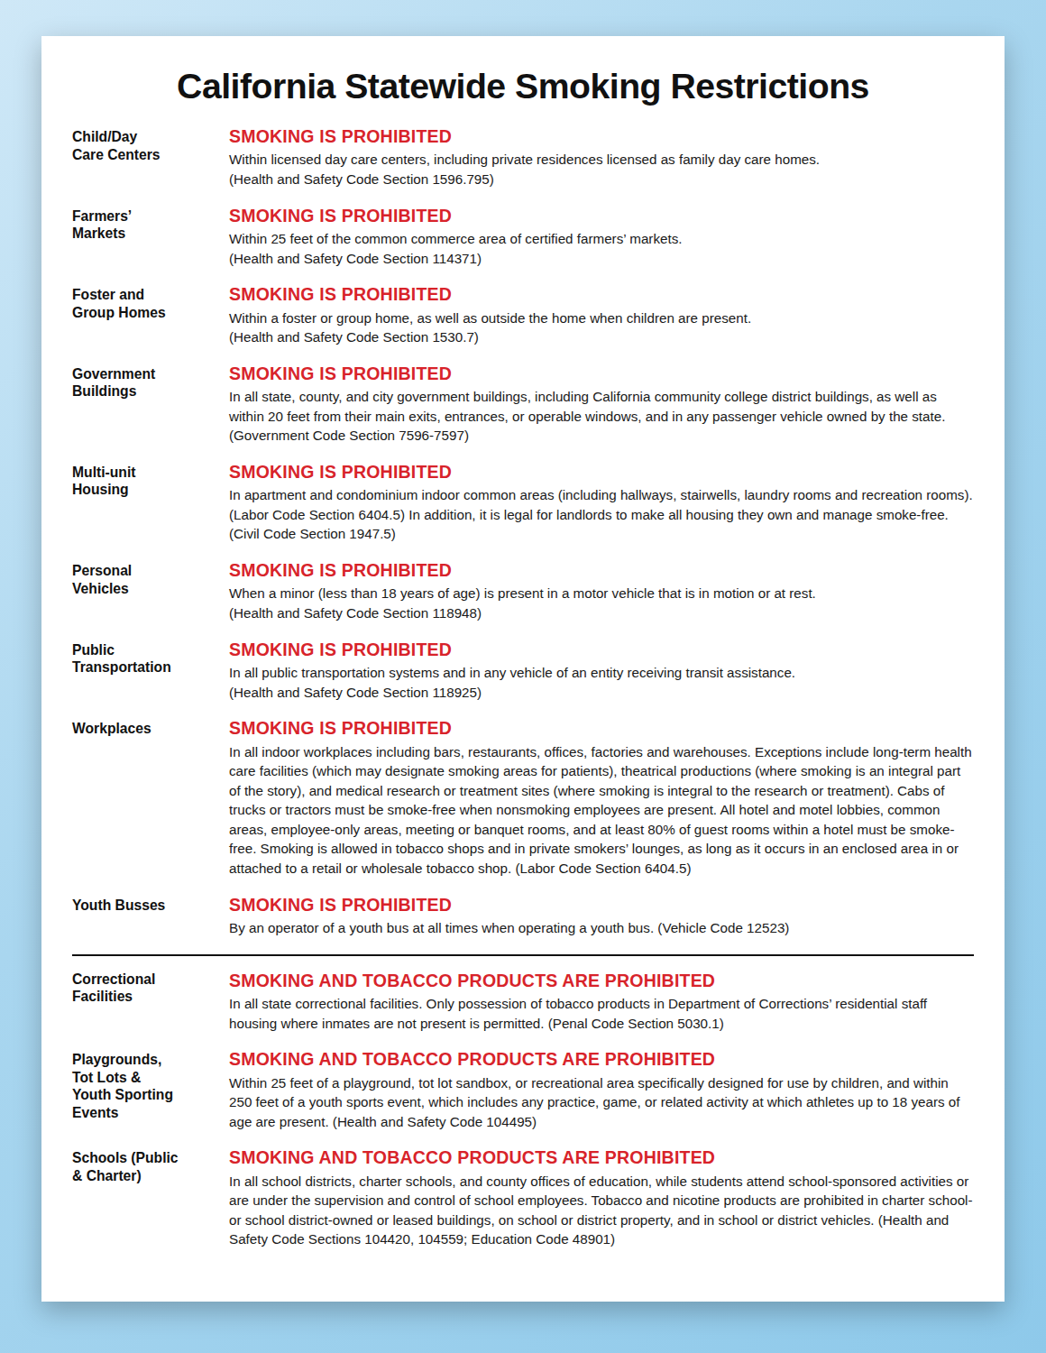California Statewide Smoking Restrictions
| Child/Day Care Centers | SMOKING IS PROHIBITED Within licensed day care centers, including private residences licensed as family day care homes. (Health and Safety Code Section 1596.795) |
| Farmers’ Markets | SMOKING IS PROHIBITED Within 25 feet of the common commerce area of certified farmers’ markets. (Health and Safety Code Section 114371) |
| Foster and Group Homes | SMOKING IS PROHIBITED Within a foster or group home, as well as outside the home when children are present. (Health and Safety Code Section 1530.7) |
| Government Buildings | SMOKING IS PROHIBITED In all state, county, and city government buildings, including California community college district buildings, as well as within 20 feet from their main exits, entrances, or operable windows, and in any passenger vehicle owned by the state. (Government Code Section 7596-7597) |
| Multi-unit Housing | SMOKING IS PROHIBITED In apartment and condominium indoor common areas (including hallways, stairwells, laundry rooms and recreation rooms). (Labor Code Section 6404.5) In addition, it is legal for landlords to make all housing they own and manage smoke-free. (Civil Code Section 1947.5) |
| Personal Vehicles | SMOKING IS PROHIBITED When a minor (less than 18 years of age) is present in a motor vehicle that is in motion or at rest. (Health and Safety Code Section 118948) |
| Public Transportation | SMOKING IS PROHIBITED In all public transportation systems and in any vehicle of an entity receiving transit assistance. (Health and Safety Code Section 118925) |
| Workplaces | SMOKING IS PROHIBITED In all indoor workplaces including bars, restaurants, offices, factories and warehouses. Exceptions include long-term health care facilities (which may designate smoking areas for patients), theatrical productions (where smoking is an integral part of the story), and medical research or treatment sites (where smoking is integral to the research or treatment). Cabs of trucks or tractors must be smoke-free when nonsmoking employees are present. All hotel and motel lobbies, common areas, employee-only areas, meeting or banquet rooms, and at least 80% of guest rooms within a hotel must be smoke-free. Smoking is allowed in tobacco shops and in private smokers’ lounges, as long as it occurs in an enclosed area in or attached to a retail or wholesale tobacco shop. (Labor Code Section 6404.5) |
| Youth Busses | SMOKING IS PROHIBITED By an operator of a youth bus at all times when operating a youth bus. (Vehicle Code 12523) |
| Correctional Facilities | SMOKING AND TOBACCO PRODUCTS ARE PROHIBITED In all state correctional facilities. Only possession of tobacco products in Department of Corrections’ residential staff housing where inmates are not present is permitted. (Penal Code Section 5030.1) |
| Playgrounds, Tot Lots & Youth Sporting Events | SMOKING AND TOBACCO PRODUCTS ARE PROHIBITED Within 25 feet of a playground, tot lot sandbox, or recreational area specifically designed for use by children, and within 250 feet of a youth sports event, which includes any practice, game, or related activity at which athletes up to 18 years of age are present. (Health and Safety Code 104495) |
| Schools (Public & Charter) | SMOKING AND TOBACCO PRODUCTS ARE PROHIBITED In all school districts, charter schools, and county offices of education, while students attend school-sponsored activities or are under the supervision and control of school employees. Tobacco and nicotine products are prohibited in charter school- or school district-owned or leased buildings, on school or district property, and in school or district vehicles. (Health and Safety Code Sections 104420, 104559; Education Code 48901) |